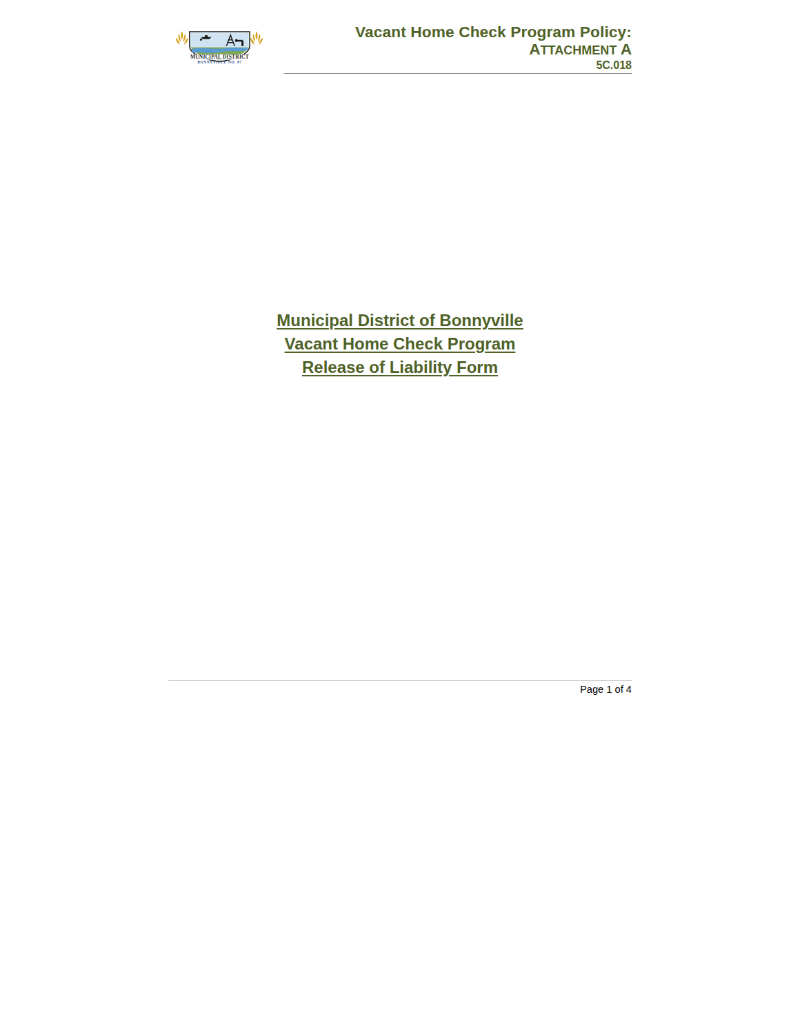MUNICIPAL DISTRICT BONNYVILLE NO. 87
Vacant Home Check Program Policy:
ATTACHMENT A
5C.018
Municipal District of Bonnyville
Vacant Home Check Program
Release of Liability Form
Page 1 of 4